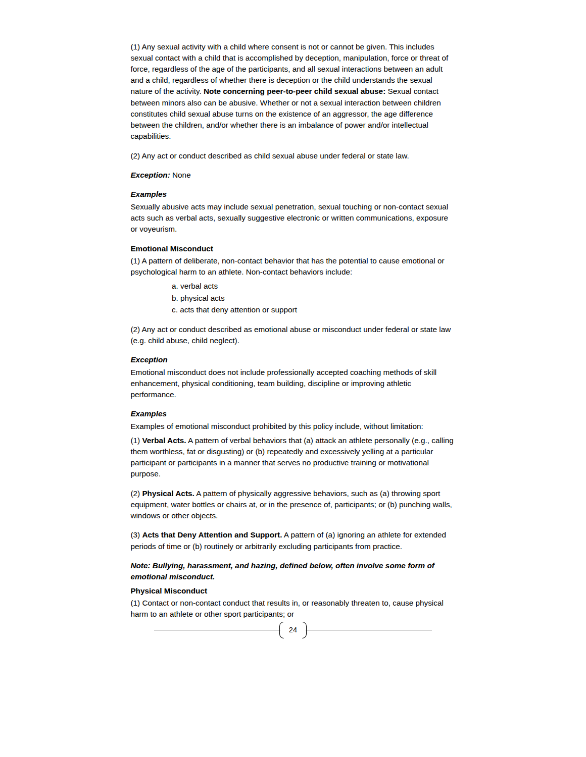(1) Any sexual activity with a child where consent is not or cannot be given. This includes sexual contact with a child that is accomplished by deception, manipulation, force or threat of force, regardless of the age of the participants, and all sexual interactions between an adult and a child, regardless of whether there is deception or the child understands the sexual nature of the activity. Note concerning peer-to-peer child sexual abuse: Sexual contact between minors also can be abusive. Whether or not a sexual interaction between children constitutes child sexual abuse turns on the existence of an aggressor, the age difference between the children, and/or whether there is an imbalance of power and/or intellectual capabilities.
(2) Any act or conduct described as child sexual abuse under federal or state law.
Exception: None
Examples
Sexually abusive acts may include sexual penetration, sexual touching or non-contact sexual acts such as verbal acts, sexually suggestive electronic or written communications, exposure or voyeurism.
Emotional Misconduct
(1) A pattern of deliberate, non-contact behavior that has the potential to cause emotional or psychological harm to an athlete. Non-contact behaviors include:
a. verbal acts
b. physical acts
c. acts that deny attention or support
(2) Any act or conduct described as emotional abuse or misconduct under federal or state law (e.g. child abuse, child neglect).
Exception
Emotional misconduct does not include professionally accepted coaching methods of skill enhancement, physical conditioning, team building, discipline or improving athletic performance.
Examples
Examples of emotional misconduct prohibited by this policy include, without limitation:
(1) Verbal Acts. A pattern of verbal behaviors that (a) attack an athlete personally (e.g., calling them worthless, fat or disgusting) or (b) repeatedly and excessively yelling at a particular participant or participants in a manner that serves no productive training or motivational purpose.
(2) Physical Acts. A pattern of physically aggressive behaviors, such as (a) throwing sport equipment, water bottles or chairs at, or in the presence of, participants; or (b) punching walls, windows or other objects.
(3) Acts that Deny Attention and Support. A pattern of (a) ignoring an athlete for extended periods of time or (b) routinely or arbitrarily excluding participants from practice.
Note: Bullying, harassment, and hazing, defined below, often involve some form of emotional misconduct.
Physical Misconduct
(1) Contact or non-contact conduct that results in, or reasonably threaten to, cause physical harm to an athlete or other sport participants; or
24